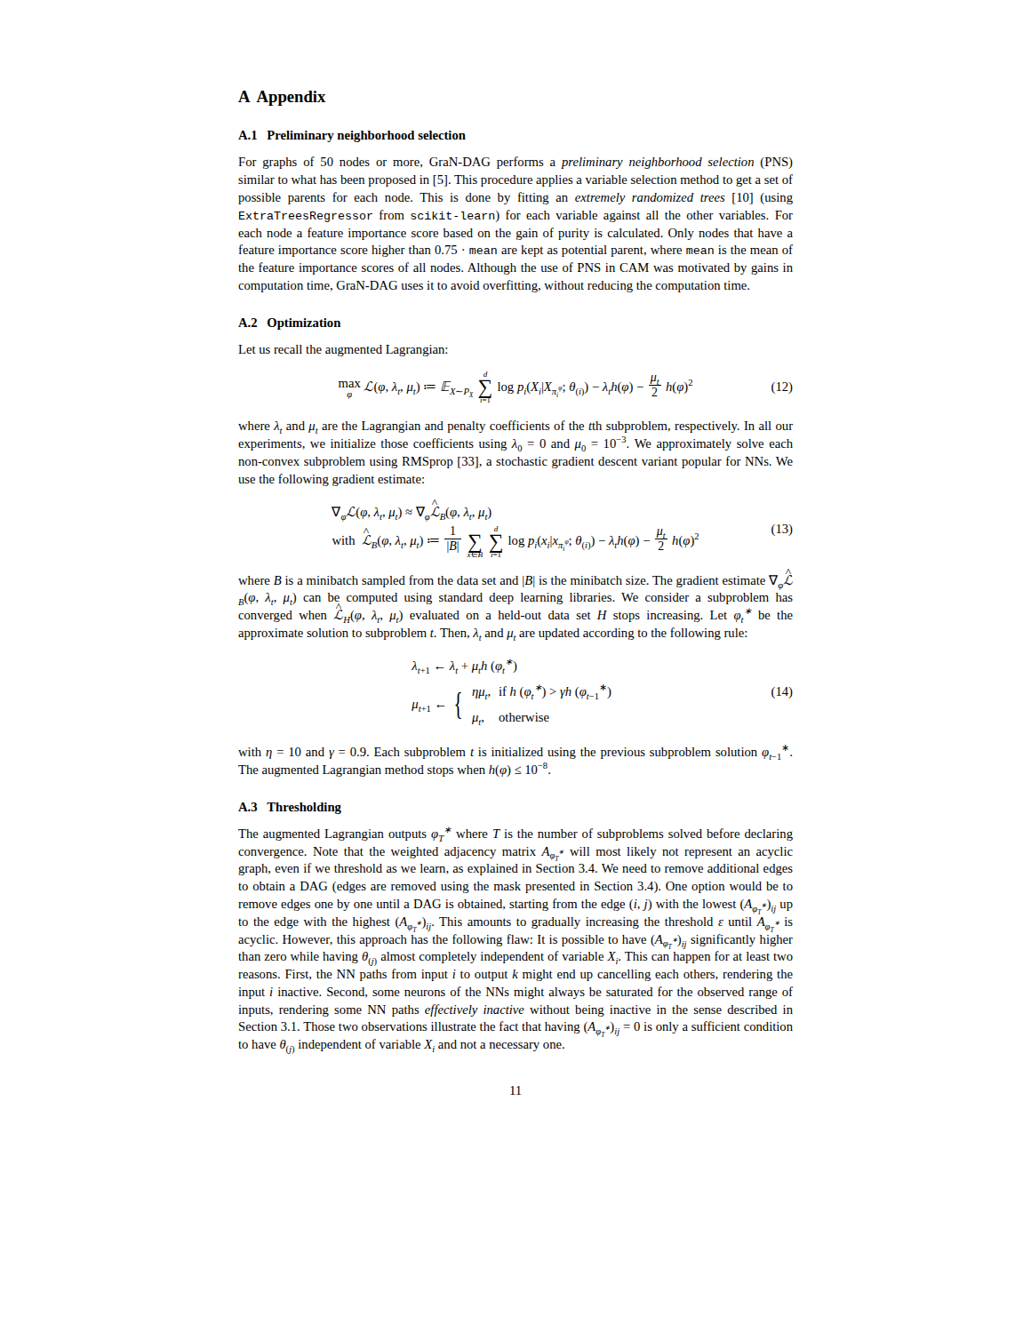AAppendix
A.1 Preliminary neighborhood selection
For graphs of 50 nodes or more, GraN-DAG performs a preliminary neighborhood selection (PNS) similar to what has been proposed in [5]. This procedure applies a variable selection method to get a set of possible parents for each node. This is done by fitting an extremely randomized trees [10] (using ExtraTreesRegressor from scikit-learn) for each variable against all the other variables. For each node a feature importance score based on the gain of purity is calculated. Only nodes that have a feature importance score higher than 0.75 · mean are kept as potential parent, where mean is the mean of the feature importance scores of all nodes. Although the use of PNS in CAM was motivated by gains in computation time, GraN-DAG uses it to avoid overfitting, without reducing the computation time.
A.2 Optimization
Let us recall the augmented Lagrangian:
max φ ℒ(φ, λt, μt) ≔ 𝔼X∼PX d∑i=1 log pi(Xi|Xπiφ; θ(i)) − λt h(φ) − μt 2 h(φ)2
(12)
where λt and μt are the Lagrangian and penalty coefficients of the tth subproblem, respectively. In all our experiments, we initialize those coefficients using λ0 = 0 and μ0 = 10−3. We approximately solve each non-convex subproblem using RMSprop [33], a stochastic gradient descent variant popular for NNs. We use the following gradient estimate:
∇φℒ(φ, λt, μt) ≈ ∇φℒB(φ, λt, μt) with ℒB(φ, λt, μt) ≔ 1|B| ∑x∈B d∑i=1 log pi(xi|xπiφ; θ(i)) − λt h(φ) − μt 2 h(φ)2
(13)
where B is a minibatch sampled from the data set and |B| is the minibatch size. The gradient estimate ∇φℒB(φ, λt, μt) can be computed using standard deep learning libraries. We consider a subproblem has converged when ℒH(φ, λt, μt) evaluated on a held-out data set H stops increasing. Let φt∗ be the approximate solution to subproblem t. Then, λt and μt are updated according to the following rule:
λt+1 ← λt + μt h (φt∗) μt+1 ← { ημt, if h (φt∗) > γh (φt−1∗) μt, otherwise
(14)
with η = 10 and γ = 0.9. Each subproblem t is initialized using the previous subproblem solution φt−1∗. The augmented Lagrangian method stops when h(φ) ≤ 10−8.
A.3 Thresholding
The augmented Lagrangian outputs φT∗ where T is the number of subproblems solved before declaring convergence. Note that the weighted adjacency matrix AφT∗ will most likely not represent an acyclic graph, even if we threshold as we learn, as explained in Section 3.4. We need to remove additional edges to obtain a DAG (edges are removed using the mask presented in Section 3.4). One option would be to remove edges one by one until a DAG is obtained, starting from the edge (i, j) with the lowest (AφT∗)ij up to the edge with the highest (AφT∗)ij. This amounts to gradually increasing the threshold ε until AφT∗ is acyclic. However, this approach has the following flaw: It is possible to have (AφT∗)ij significantly higher than zero while having θ(j) almost completely independent of variable Xi. This can happen for at least two reasons. First, the NN paths from input i to output k might end up cancelling each others, rendering the input i inactive. Second, some neurons of the NNs might always be saturated for the observed range of inputs, rendering some NN paths effectively inactive without being inactive in the sense described in Section 3.1. Those two observations illustrate the fact that having (AφT∗)ij = 0 is only a sufficient condition to have θ(j) independent of variable Xi and not a necessary one.
11